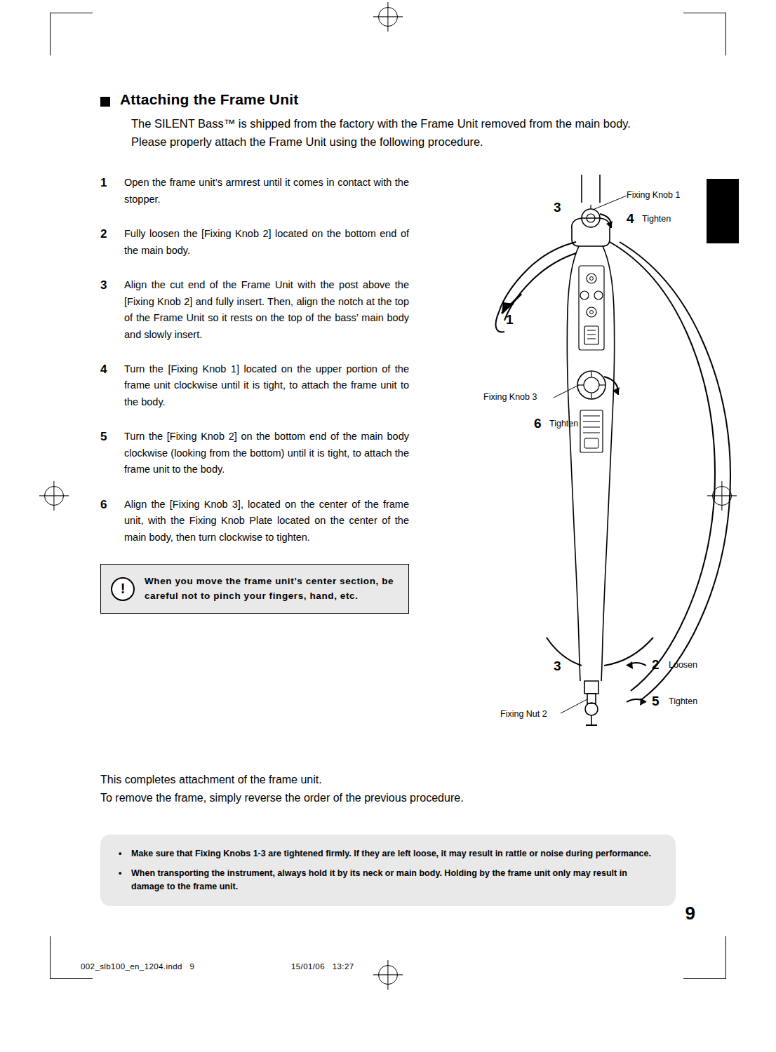Attaching the Frame Unit
The SILENT Bass™ is shipped from the factory with the Frame Unit removed from the main body.
Please properly attach the Frame Unit using the following procedure.
1 Open the frame unit’s armrest until it comes in contact with the stopper.
2 Fully loosen the [Fixing Knob 2] located on the bottom end of the main body.
3 Align the cut end of the Frame Unit with the post above the [Fixing Knob 2] and fully insert. Then, align the notch at the top of the Frame Unit so it rests on the top of the bass’ main body and slowly insert.
4 Turn the [Fixing Knob 1] located on the upper portion of the frame unit clockwise until it is tight, to attach the frame unit to the body.
5 Turn the [Fixing Knob 2] on the bottom end of the main body clockwise (looking from the bottom) until it is tight, to attach the frame unit to the body.
6 Align the [Fixing Knob 3], located on the center of the frame unit, with the Fixing Knob Plate located on the center of the main body, then turn clockwise to tighten.
!
When you move the frame unit’s center section, be careful not to pinch your fingers, hand, etc.
Fixing Knob 1 3 4 Tighten 1 Fixing Knob 3 6 Tighten 3 Fixing Nut 2 2 Loosen 5 Tighten
This completes attachment of the frame unit.
To remove the frame, simply reverse the order of the previous procedure.
Make sure that Fixing Knobs 1-3 are tightened firmly. If they are left loose, it may result in rattle or noise during performance.
When transporting the instrument, always hold it by its neck or main body. Holding by the frame unit only may result in damage to the frame unit.
9
002_slb100_en_1204.indd 9 15/01/06 13:27